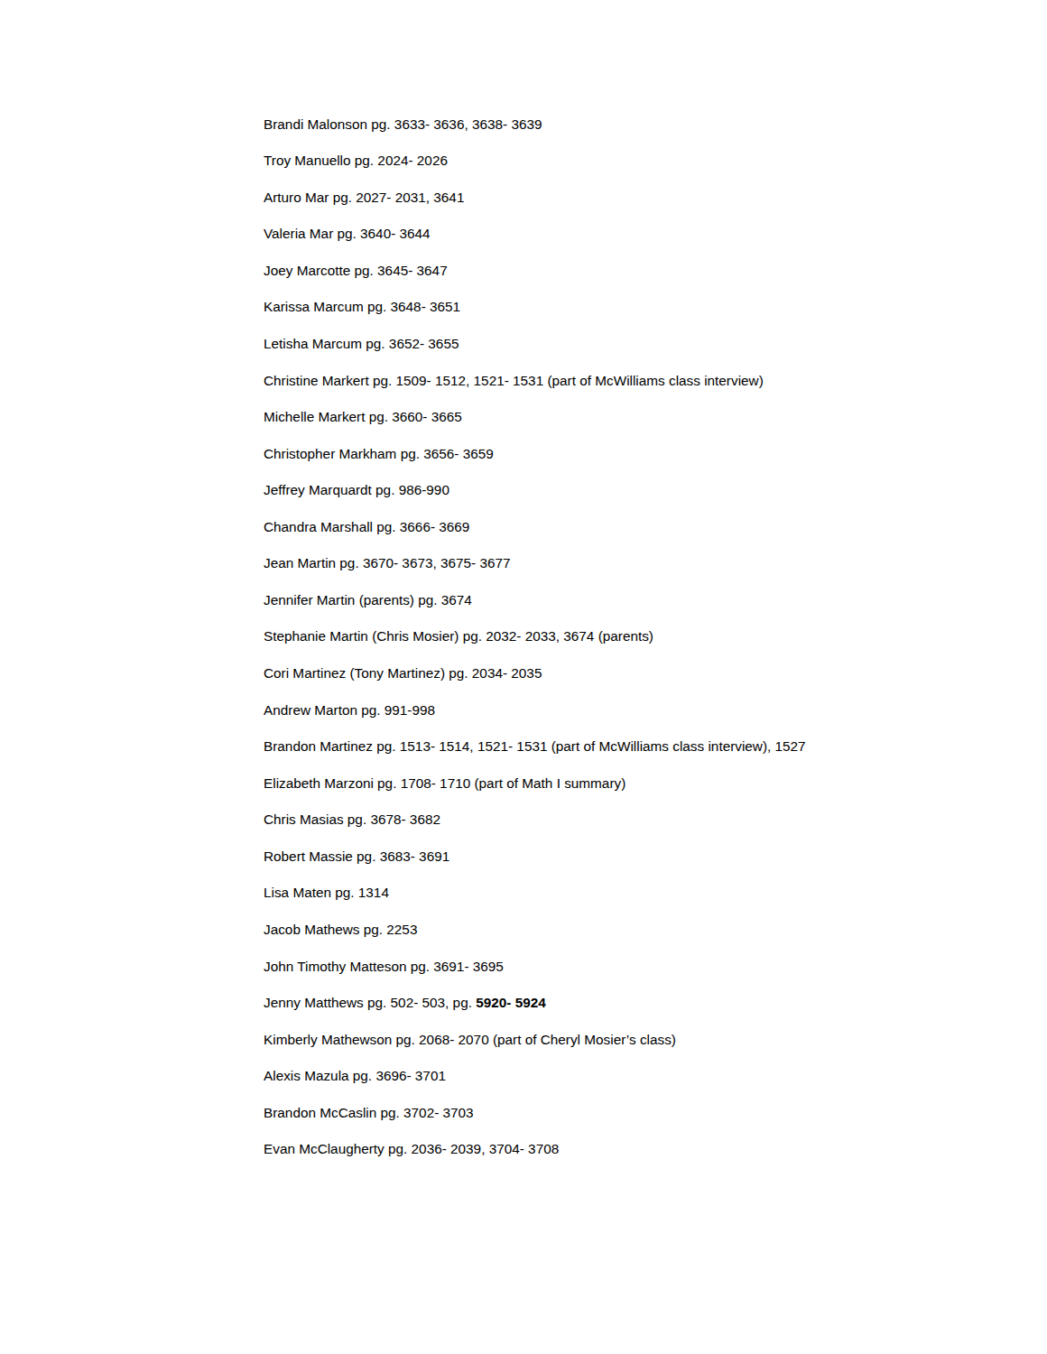Brandi Malonson pg. 3633- 3636, 3638- 3639
Troy Manuello pg. 2024- 2026
Arturo Mar pg. 2027- 2031, 3641
Valeria Mar pg. 3640- 3644
Joey Marcotte pg. 3645- 3647
Karissa Marcum pg. 3648- 3651
Letisha Marcum pg. 3652- 3655
Christine Markert pg. 1509- 1512, 1521- 1531 (part of McWilliams class interview)
Michelle Markert pg. 3660- 3665
Christopher Markham pg. 3656- 3659
Jeffrey Marquardt pg. 986-990
Chandra Marshall pg. 3666- 3669
Jean Martin pg. 3670- 3673, 3675- 3677
Jennifer Martin (parents) pg. 3674
Stephanie Martin (Chris Mosier) pg. 2032- 2033, 3674 (parents)
Cori Martinez (Tony Martinez) pg. 2034- 2035
Andrew Marton pg. 991-998
Brandon Martinez pg. 1513- 1514, 1521- 1531 (part of McWilliams class interview), 1527
Elizabeth Marzoni pg. 1708- 1710 (part of Math I summary)
Chris Masias pg. 3678- 3682
Robert Massie pg. 3683- 3691
Lisa Maten pg. 1314
Jacob Mathews pg. 2253
John Timothy Matteson pg. 3691- 3695
Jenny Matthews pg. 502- 503, pg. 5920- 5924
Kimberly Mathewson pg. 2068- 2070 (part of Cheryl Mosier’s class)
Alexis Mazula pg. 3696- 3701
Brandon McCaslin pg. 3702- 3703
Evan McClaugherty pg. 2036- 2039, 3704- 3708